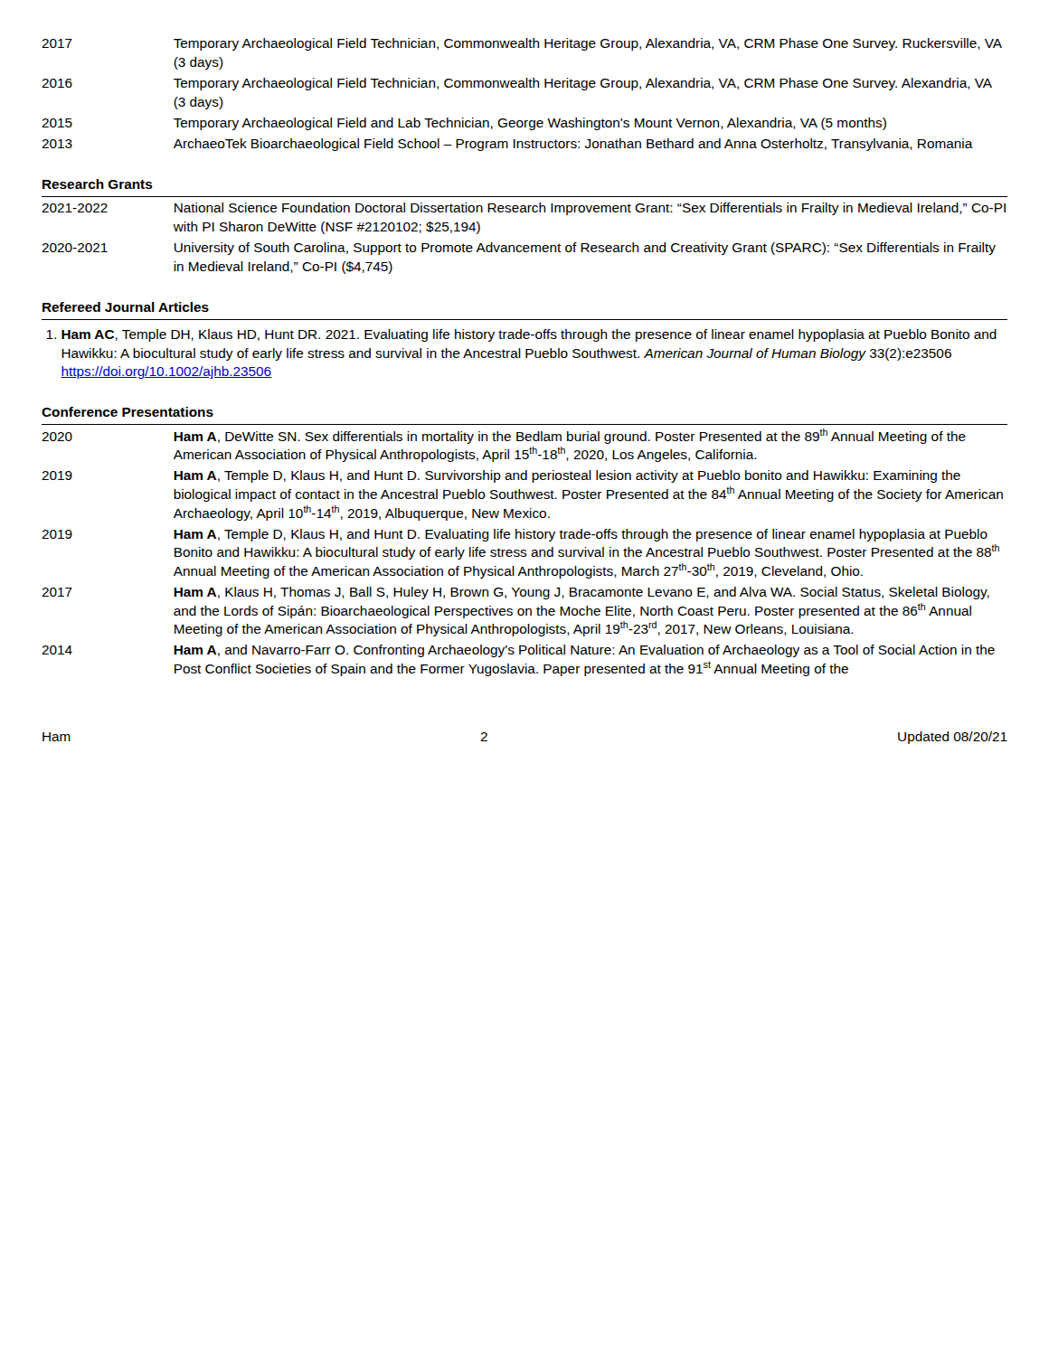2017
Temporary Archaeological Field Technician, Commonwealth Heritage Group, Alexandria, VA, CRM Phase One Survey. Ruckersville, VA (3 days)
2016
Temporary Archaeological Field Technician, Commonwealth Heritage Group, Alexandria, VA, CRM Phase One Survey. Alexandria, VA (3 days)
2015
Temporary Archaeological Field and Lab Technician, George Washington's Mount Vernon, Alexandria, VA (5 months)
2013
ArchaeoTek Bioarchaeological Field School – Program Instructors: Jonathan Bethard and Anna Osterholtz, Transylvania, Romania
Research Grants
2021-2022
National Science Foundation Doctoral Dissertation Research Improvement Grant: “Sex Differentials in Frailty in Medieval Ireland,” Co-PI with PI Sharon DeWitte (NSF #2120102; $25,194)
2020-2021
University of South Carolina, Support to Promote Advancement of Research and Creativity Grant (SPARC): “Sex Differentials in Frailty in Medieval Ireland,” Co-PI ($4,745)
Refereed Journal Articles
Ham AC, Temple DH, Klaus HD, Hunt DR. 2021. Evaluating life history trade-offs through the presence of linear enamel hypoplasia at Pueblo Bonito and Hawikku: A biocultural study of early life stress and survival in the Ancestral Pueblo Southwest. American Journal of Human Biology 33(2):e23506 https://doi.org/10.1002/ajhb.23506
Conference Presentations
2020
Ham A, DeWitte SN. Sex differentials in mortality in the Bedlam burial ground. Poster Presented at the 89th Annual Meeting of the American Association of Physical Anthropologists, April 15th-18th, 2020, Los Angeles, California.
2019
Ham A, Temple D, Klaus H, and Hunt D. Survivorship and periosteal lesion activity at Pueblo bonito and Hawikku: Examining the biological impact of contact in the Ancestral Pueblo Southwest. Poster Presented at the 84th Annual Meeting of the Society for American Archaeology, April 10th-14th, 2019, Albuquerque, New Mexico.
2019
Ham A, Temple D, Klaus H, and Hunt D. Evaluating life history trade-offs through the presence of linear enamel hypoplasia at Pueblo Bonito and Hawikku: A biocultural study of early life stress and survival in the Ancestral Pueblo Southwest. Poster Presented at the 88th Annual Meeting of the American Association of Physical Anthropologists, March 27th-30th, 2019, Cleveland, Ohio.
2017
Ham A, Klaus H, Thomas J, Ball S, Huley H, Brown G, Young J, Bracamonte Levano E, and Alva WA. Social Status, Skeletal Biology, and the Lords of Sipán: Bioarchaeological Perspectives on the Moche Elite, North Coast Peru. Poster presented at the 86th Annual Meeting of the American Association of Physical Anthropologists, April 19th-23rd, 2017, New Orleans, Louisiana.
2014
Ham A, and Navarro-Farr O. Confronting Archaeology's Political Nature: An Evaluation of Archaeology as a Tool of Social Action in the Post Conflict Societies of Spain and the Former Yugoslavia. Paper presented at the 91st Annual Meeting of the
Ham
2
Updated 08/20/21